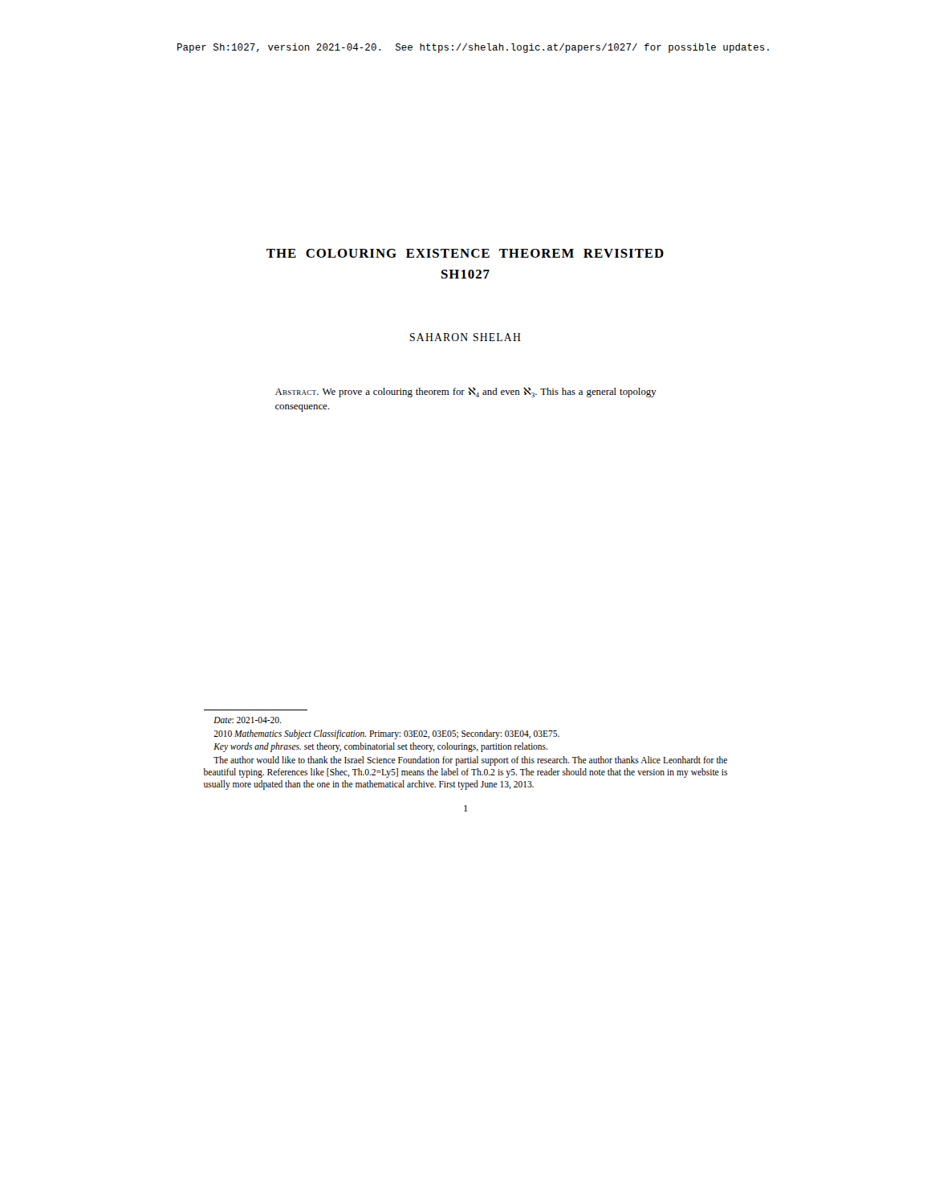Paper Sh:1027, version 2021-04-20. See https://shelah.logic.at/papers/1027/ for possible updates.
The Colouring Existence Theorem Revisited
SH1027
Saharon Shelah
Abstract. We prove a colouring theorem for ℵ4 and even ℵ3. This has a general topology consequence.
Date: 2021-04-20.
2010 Mathematics Subject Classification. Primary: 03E02, 03E05; Secondary: 03E04, 03E75.
Key words and phrases. set theory, combinatorial set theory, colourings, partition relations.
The author would like to thank the Israel Science Foundation for partial support of this research. The author thanks Alice Leonhardt for the beautiful typing. References like [Shec, Th.0.2=Ly5] means the label of Th.0.2 is y5. The reader should note that the version in my website is usually more udpated than the one in the mathematical archive. First typed June 13, 2013.
1